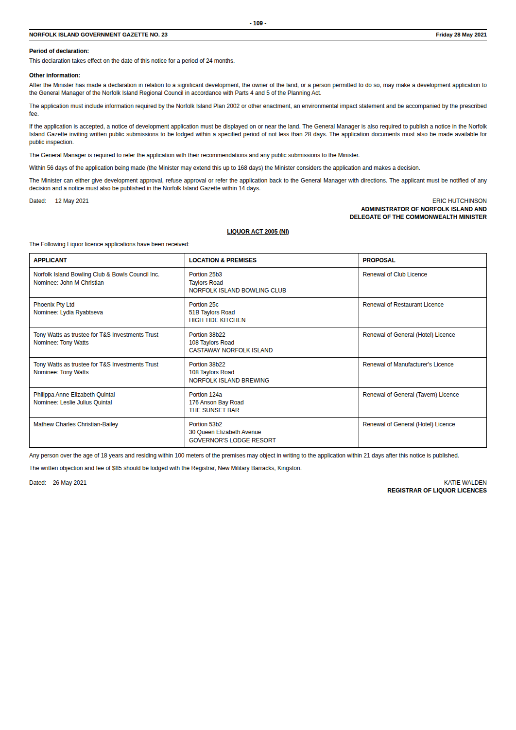- 109 -
NORFOLK ISLAND GOVERNMENT GAZETTE NO. 23 Friday 28 May 2021
Period of declaration:
This declaration takes effect on the date of this notice for a period of 24 months.
Other information:
After the Minister has made a declaration in relation to a significant development, the owner of the land, or a person permitted to do so, may make a development application to the General Manager of the Norfolk Island Regional Council in accordance with Parts 4 and 5 of the Planning Act.
The application must include information required by the Norfolk Island Plan 2002 or other enactment, an environmental impact statement and be accompanied by the prescribed fee.
If the application is accepted, a notice of development application must be displayed on or near the land. The General Manager is also required to publish a notice in the Norfolk Island Gazette inviting written public submissions to be lodged within a specified period of not less than 28 days. The application documents must also be made available for public inspection.
The General Manager is required to refer the application with their recommendations and any public submissions to the Minister.
Within 56 days of the application being made (the Minister may extend this up to 168 days) the Minister considers the application and makes a decision.
The Minister can either give development approval, refuse approval or refer the application back to the General Manager with directions. The applicant must be notified of any decision and a notice must also be published in the Norfolk Island Gazette within 14 days.
Dated:12 May 2021
ERIC HUTCHINSON ADMINISTRATOR OF NORFOLK ISLAND AND DELEGATE OF THE COMMONWEALTH MINISTER
LIQUOR ACT 2005 (NI)
The Following Liquor licence applications have been received:
| APPLICANT | LOCATION & PREMISES | PROPOSAL |
| --- | --- | --- |
| Norfolk Island Bowling Club & Bowls Council Inc. Nominee: John M Christian | Portion 25b3 Taylors Road NORFOLK ISLAND BOWLING CLUB | Renewal of Club Licence |
| Phoenix Pty Ltd Nominee: Lydia Ryabtseva | Portion 25c 51B Taylors Road HIGH TIDE KITCHEN | Renewal of Restaurant Licence |
| Tony Watts as trustee for T&S Investments Trust Nominee: Tony Watts | Portion 38b22 108 Taylors Road CASTAWAY NORFOLK ISLAND | Renewal of General (Hotel) Licence |
| Tony Watts as trustee for T&S Investments Trust Nominee: Tony Watts | Portion 38b22 108 Taylors Road NORFOLK ISLAND BREWING | Renewal of Manufacturer's Licence |
| Philippa Anne Elizabeth Quintal Nominee: Leslie Julius Quintal | Portion 124a 176 Anson Bay Road THE SUNSET BAR | Renewal of General (Tavern) Licence |
| Mathew Charles Christian-Bailey | Portion 53b2 30 Queen Elizabeth Avenue GOVERNOR'S LODGE RESORT | Renewal of General (Hotel) Licence |
Any person over the age of 18 years and residing within 100 meters of the premises may object in writing to the application within 21 days after this notice is published.
The written objection and fee of $85 should be lodged with the Registrar, New Military Barracks, Kingston.
Dated: 26 May 2021
KATIE WALDEN REGISTRAR OF LIQUOR LICENCES